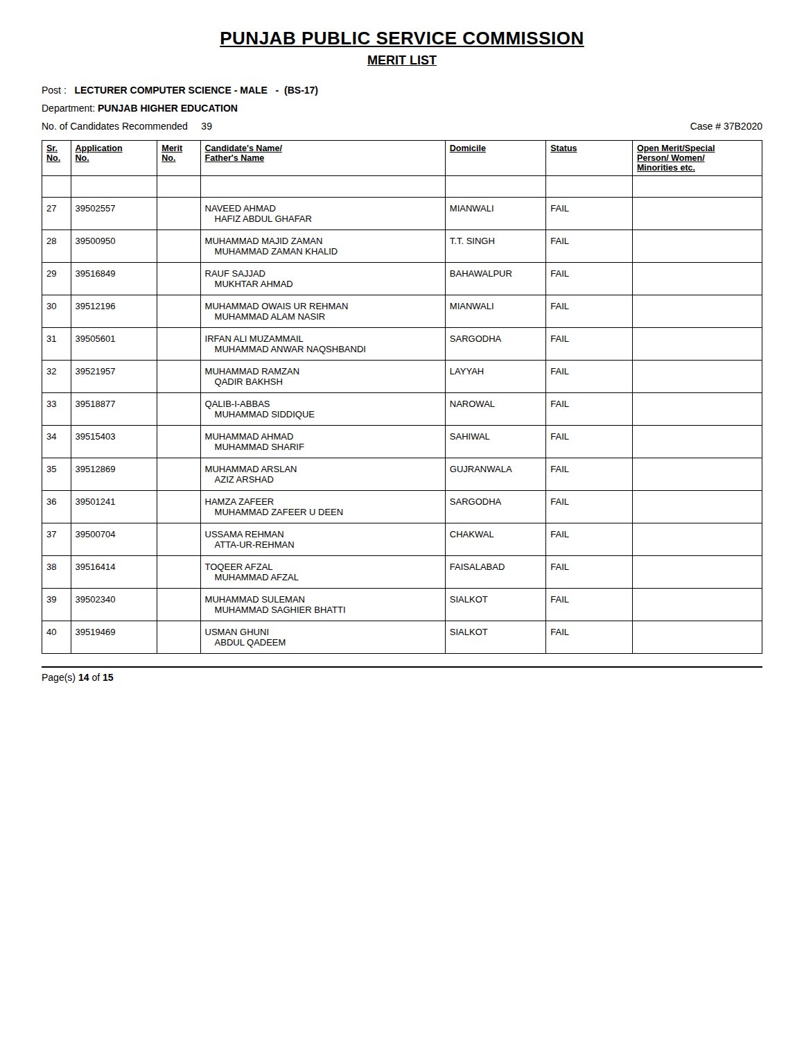PUNJAB PUBLIC SERVICE COMMISSION
MERIT LIST
Post : LECTURER COMPUTER SCIENCE - MALE - (BS-17)
Department: PUNJAB HIGHER EDUCATION
No. of Candidates Recommended 39
Case # 37B2020
| Sr. No. | Application No. | Merit No. | Candidate's Name/ Father's Name | Domicile | Status | Open Merit/Special Person/ Women/ Minorities etc. |
| --- | --- | --- | --- | --- | --- | --- |
| 27 | 39502557 | | NAVEED AHMAD HAFIZ ABDUL GHAFAR | MIANWALI | FAIL | |
| 28 | 39500950 | | MUHAMMAD MAJID ZAMAN MUHAMMAD ZAMAN KHALID | T.T. SINGH | FAIL | |
| 29 | 39516849 | | RAUF SAJJAD MUKHTAR AHMAD | BAHAWALPUR | FAIL | |
| 30 | 39512196 | | MUHAMMAD OWAIS UR REHMAN MUHAMMAD ALAM NASIR | MIANWALI | FAIL | |
| 31 | 39505601 | | IRFAN ALI MUZAMMAIL MUHAMMAD ANWAR NAQSHBANDI | SARGODHA | FAIL | |
| 32 | 39521957 | | MUHAMMAD RAMZAN QADIR BAKHSH | LAYYAH | FAIL | |
| 33 | 39518877 | | QALIB-I-ABBAS MUHAMMAD SIDDIQUE | NAROWAL | FAIL | |
| 34 | 39515403 | | MUHAMMAD AHMAD MUHAMMAD SHARIF | SAHIWAL | FAIL | |
| 35 | 39512869 | | MUHAMMAD ARSLAN AZIZ ARSHAD | GUJRANWALA | FAIL | |
| 36 | 39501241 | | HAMZA ZAFEER MUHAMMAD ZAFEER U DEEN | SARGODHA | FAIL | |
| 37 | 39500704 | | USSAMA REHMAN ATTA-UR-REHMAN | CHAKWAL | FAIL | |
| 38 | 39516414 | | TOQEER AFZAL MUHAMMAD AFZAL | FAISALABAD | FAIL | |
| 39 | 39502340 | | MUHAMMAD SULEMAN MUHAMMAD SAGHIER BHATTI | SIALKOT | FAIL | |
| 40 | 39519469 | | USMAN GHUNI ABDUL QADEEM | SIALKOT | FAIL | |
Page(s) 14 of 15